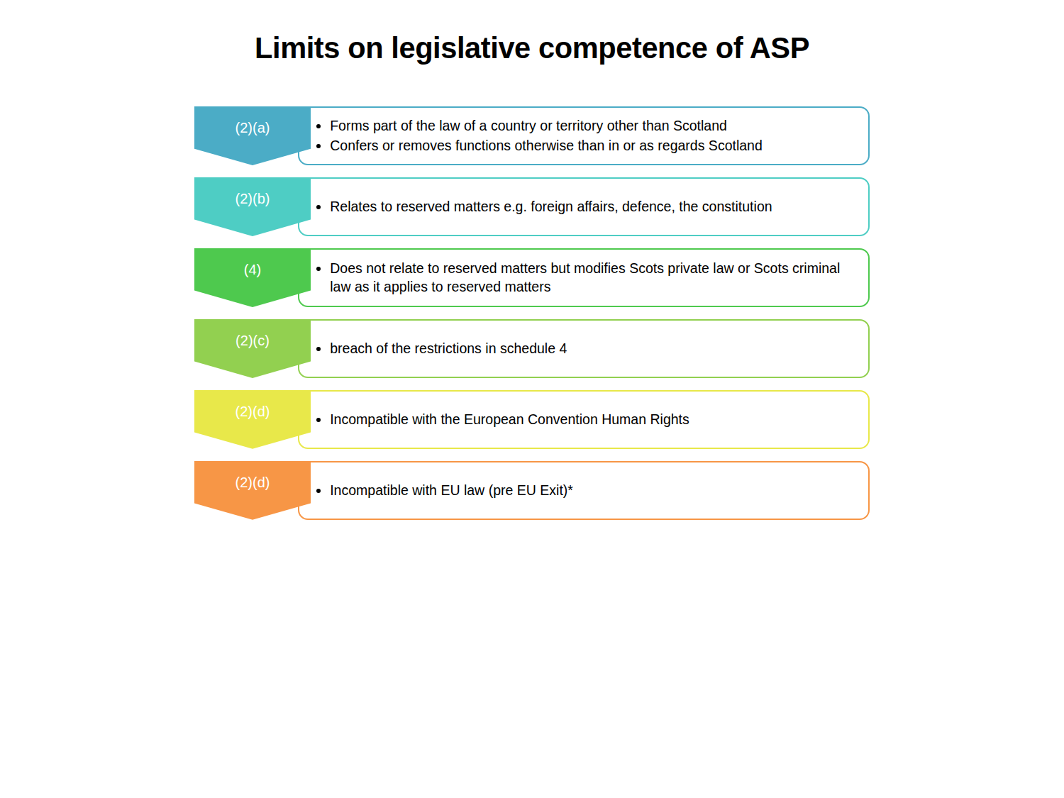Limits on legislative competence of ASP
(2)(a)
Forms part of the law of a country or territory other than Scotland
Confers or removes functions otherwise than in or as regards Scotland
(2)(b)
Relates to reserved matters e.g. foreign affairs, defence, the constitution
(4)
Does not relate to reserved matters but modifies Scots private law or Scots criminal law as it applies to reserved matters
(2)(c)
breach of the restrictions in schedule 4
(2)(d)
Incompatible with the European Convention Human Rights
(2)(d)
Incompatible with EU law (pre EU Exit)*